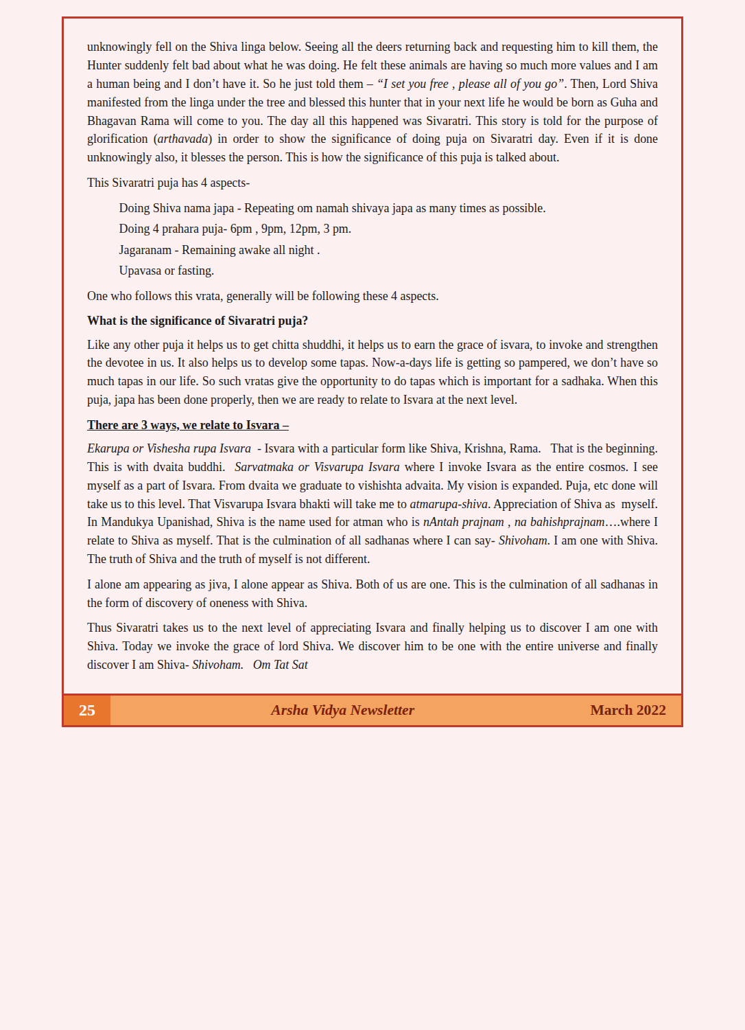unknowingly fell on the Shiva linga below. Seeing all the deers returning back and requesting him to kill them, the Hunter suddenly felt bad about what he was doing. He felt these animals are having so much more values and I am a human being and I don’t have it. So he just told them – “I set you free , please all of you go”. Then, Lord Shiva manifested from the linga under the tree and blessed this hunter that in your next life he would be born as Guha and Bhagavan Rama will come to you. The day all this happened was Sivaratri. This story is told for the purpose of glorification (arthavada) in order to show the significance of doing puja on Sivaratri day. Even if it is done unknowingly also, it blesses the person. This is how the significance of this puja is talked about.
This Sivaratri puja has 4 aspects-
Doing Shiva nama japa - Repeating om namah shivaya japa as many times as possible.
Doing 4 prahara puja- 6pm , 9pm, 12pm, 3 pm.
Jagaranam - Remaining awake all night .
Upavasa or fasting.
One who follows this vrata, generally will be following these 4 aspects.
What is the significance of Sivaratri puja?
Like any other puja it helps us to get chitta shuddhi, it helps us to earn the grace of isvara, to invoke and strengthen the devotee in us. It also helps us to develop some tapas. Now-a-days life is getting so pampered, we don’t have so much tapas in our life. So such vratas give the opportunity to do tapas which is important for a sadhaka. When this puja, japa has been done properly, then we are ready to relate to Isvara at the next level.
There are 3 ways, we relate to Isvara –
Ekarupa or Vishesha rupa Isvara - Isvara with a particular form like Shiva, Krishna, Rama. That is the beginning. This is with dvaita buddhi. Sarvatmaka or Visvarupa Isvara where I invoke Isvara as the entire cosmos. I see myself as a part of Isvara. From dvaita we graduate to vishishta advaita. My vision is expanded. Puja, etc done will take us to this level. That Visvarupa Isvara bhakti will take me to atmarupa-shiva. Appreciation of Shiva as myself. In Mandukya Upanishad, Shiva is the name used for atman who is nAntah prajnam , na bahishprajnam….where I relate to Shiva as myself. That is the culmination of all sadhanas where I can say- Shivoham. I am one with Shiva. The truth of Shiva and the truth of myself is not different.
I alone am appearing as jiva, I alone appear as Shiva. Both of us are one. This is the culmination of all sadhanas in the form of discovery of oneness with Shiva.
Thus Sivaratri takes us to the next level of appreciating Isvara and finally helping us to discover I am one with Shiva. Today we invoke the grace of lord Shiva. We discover him to be one with the entire universe and finally discover I am Shiva- Shivoham. Om Tat Sat
25
Arsha Vidya Newsletter
March 2022